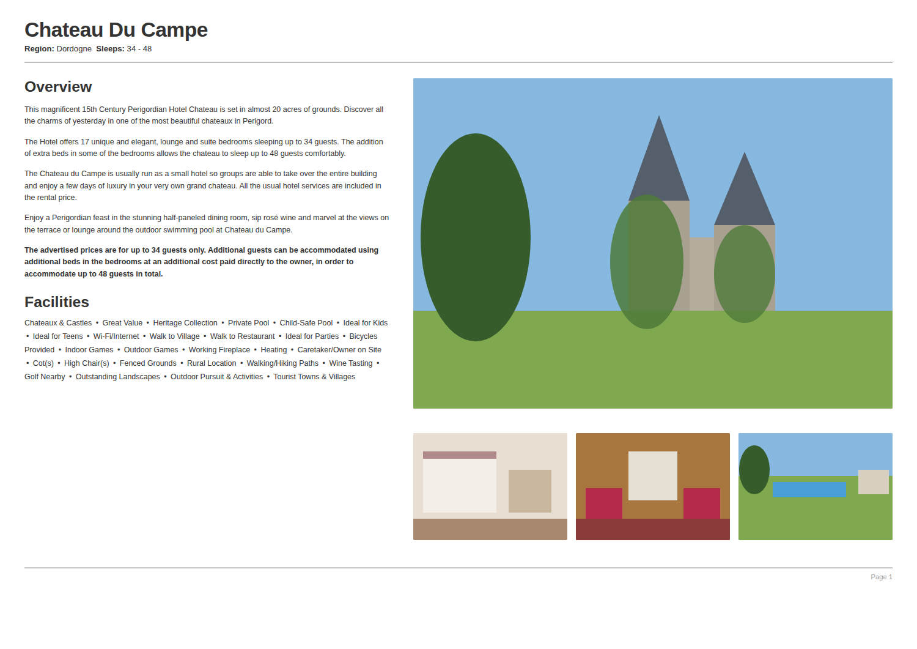Chateau Du Campe
Region: Dordogne Sleeps: 34 - 48
Overview
This magnificent 15th Century Perigordian Hotel Chateau is set in almost 20 acres of grounds. Discover all the charms of yesterday in one of the most beautiful chateaux in Perigord.
The Hotel offers 17 unique and elegant, lounge and suite bedrooms sleeping up to 34 guests. The addition of extra beds in some of the bedrooms allows the chateau to sleep up to 48 guests comfortably.
The Chateau du Campe is usually run as a small hotel so groups are able to take over the entire building and enjoy a few days of luxury in your very own grand chateau. All the usual hotel services are included in the rental price.
Enjoy a Perigordian feast in the stunning half-paneled dining room, sip rosé wine and marvel at the views on the terrace or lounge around the outdoor swimming pool at Chateau du Campe.
The advertised prices are for up to 34 guests only. Additional guests can be accommodated using additional beds in the bedrooms at an additional cost paid directly to the owner, in order to accommodate up to 48 guests in total.
Facilities
Chateaux & Castles • Great Value • Heritage Collection • Private Pool • Child-Safe Pool • Ideal for Kids • Ideal for Teens • Wi-Fi/Internet • Walk to Village • Walk to Restaurant • Ideal for Parties • Bicycles Provided • Indoor Games • Outdoor Games • Working Fireplace • Heating • Caretaker/Owner on Site • Cot(s) • High Chair(s) • Fenced Grounds • Rural Location • Walking/Hiking Paths • Wine Tasting • Golf Nearby • Outstanding Landscapes • Outdoor Pursuit & Activities • Tourist Towns & Villages
Page 1